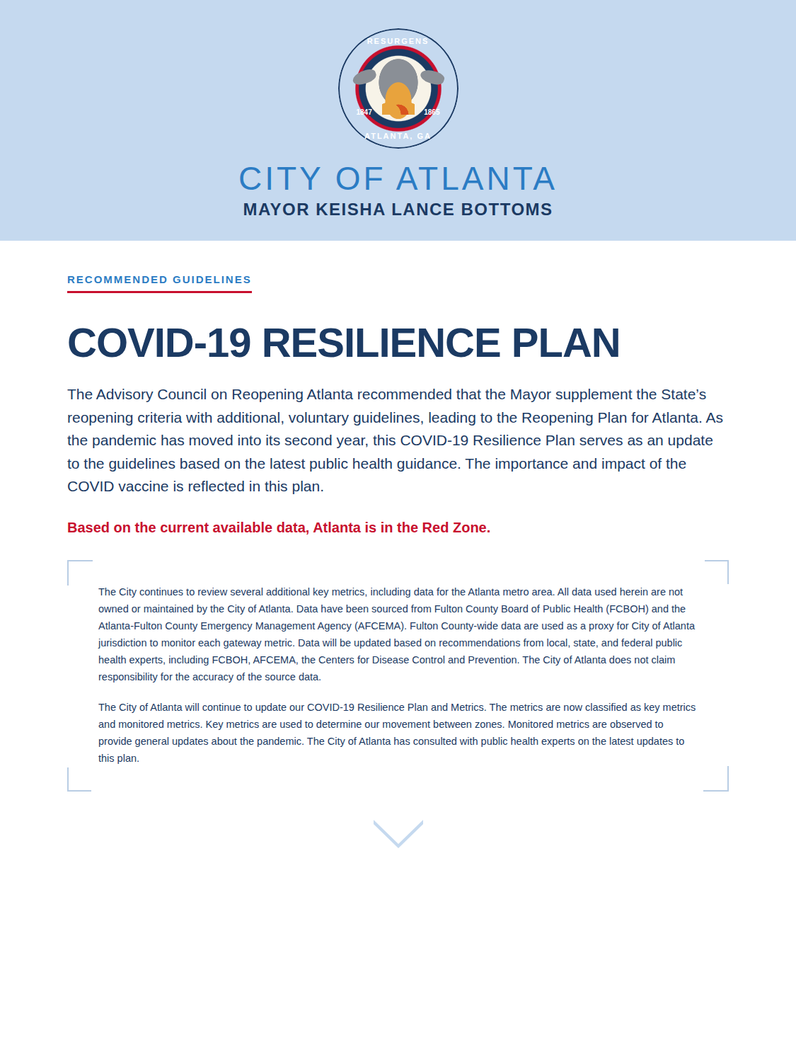RESURGENS
18471865
ATLANTA, GA
CITY OF ATLANTA
MAYOR KEISHA LANCE BOTTOMS
RECOMMENDED GUIDELINES
COVID-19 RESILIENCE PLAN
The Advisory Council on Reopening Atlanta recommended that the Mayor supplement the State’s reopening criteria with additional, voluntary guidelines, leading to the Reopening Plan for Atlanta. As the pandemic has moved into its second year, this COVID-19 Resilience Plan serves as an update to the guidelines based on the latest public health guidance. The importance and impact of the COVID vaccine is reflected in this plan.
Based on the current available data, Atlanta is in the Red Zone.
The City continues to review several additional key metrics, including data for the Atlanta metro area. All data used herein are not owned or maintained by the City of Atlanta. Data have been sourced from Fulton County Board of Public Health (FCBOH) and the Atlanta-Fulton County Emergency Management Agency (AFCEMA). Fulton County-wide data are used as a proxy for City of Atlanta jurisdiction to monitor each gateway metric. Data will be updated based on recommendations from local, state, and federal public health experts, including FCBOH, AFCEMA, the Centers for Disease Control and Prevention. The City of Atlanta does not claim responsibility for the accuracy of the source data.
The City of Atlanta will continue to update our COVID-19 Resilience Plan and Metrics. The metrics are now classified as key metrics and monitored metrics. Key metrics are used to determine our movement between zones. Monitored metrics are observed to provide general updates about the pandemic. The City of Atlanta has consulted with public health experts on the latest updates to this plan.